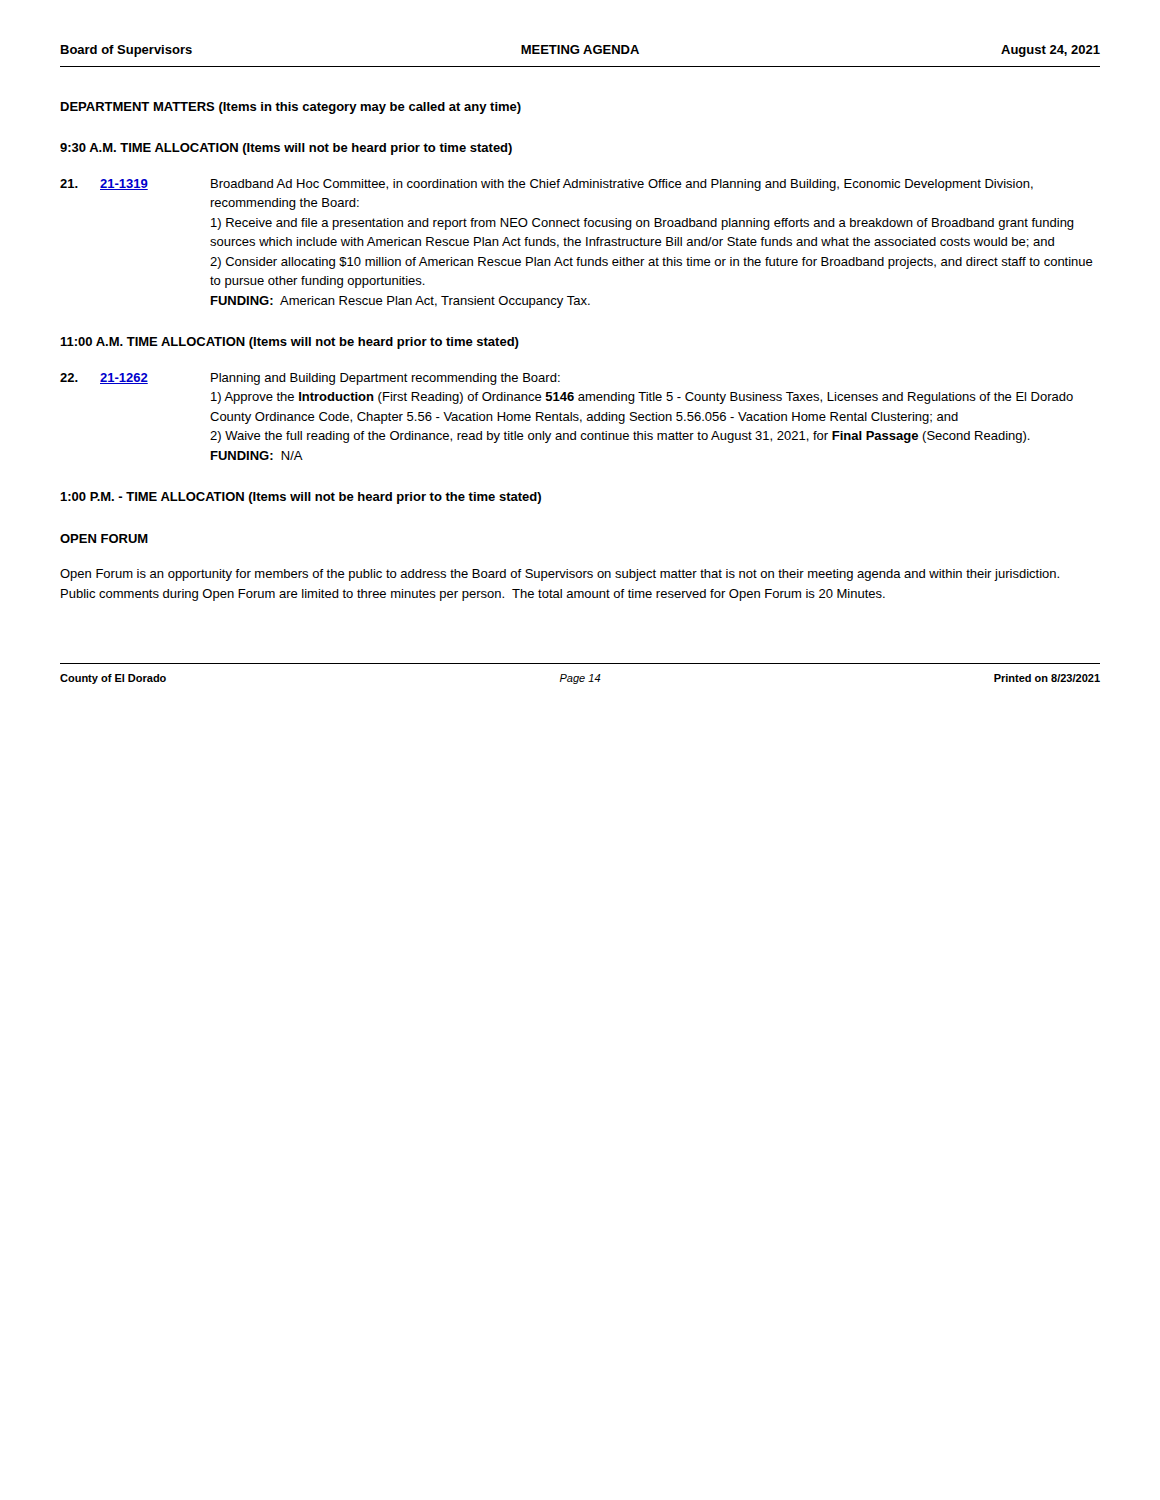Board of Supervisors
MEETING AGENDA
August 24, 2021
DEPARTMENT MATTERS (Items in this category may be called at any time)
9:30 A.M. TIME ALLOCATION (Items will not be heard prior to time stated)
21.
21-1319
Broadband Ad Hoc Committee, in coordination with the Chief Administrative Office and Planning and Building, Economic Development Division, recommending the Board:
1) Receive and file a presentation and report from NEO Connect focusing on Broadband planning efforts and a breakdown of Broadband grant funding sources which include with American Rescue Plan Act funds, the Infrastructure Bill and/or State funds and what the associated costs would be; and
2) Consider allocating $10 million of American Rescue Plan Act funds either at this time or in the future for Broadband projects, and direct staff to continue to pursue other funding opportunities.
FUNDING: American Rescue Plan Act, Transient Occupancy Tax.
11:00 A.M. TIME ALLOCATION (Items will not be heard prior to time stated)
22.
21-1262
Planning and Building Department recommending the Board:
1) Approve the Introduction (First Reading) of Ordinance 5146 amending Title 5 - County Business Taxes, Licenses and Regulations of the El Dorado County Ordinance Code, Chapter 5.56 - Vacation Home Rentals, adding Section 5.56.056 - Vacation Home Rental Clustering; and
2) Waive the full reading of the Ordinance, read by title only and continue this matter to August 31, 2021, for Final Passage (Second Reading).
FUNDING: N/A
1:00 P.M. - TIME ALLOCATION (Items will not be heard prior to the time stated)
OPEN FORUM
Open Forum is an opportunity for members of the public to address the Board of Supervisors on subject matter that is not on their meeting agenda and within their jurisdiction. Public comments during Open Forum are limited to three minutes per person. The total amount of time reserved for Open Forum is 20 Minutes.
County of El Dorado
Page 14
Printed on 8/23/2021